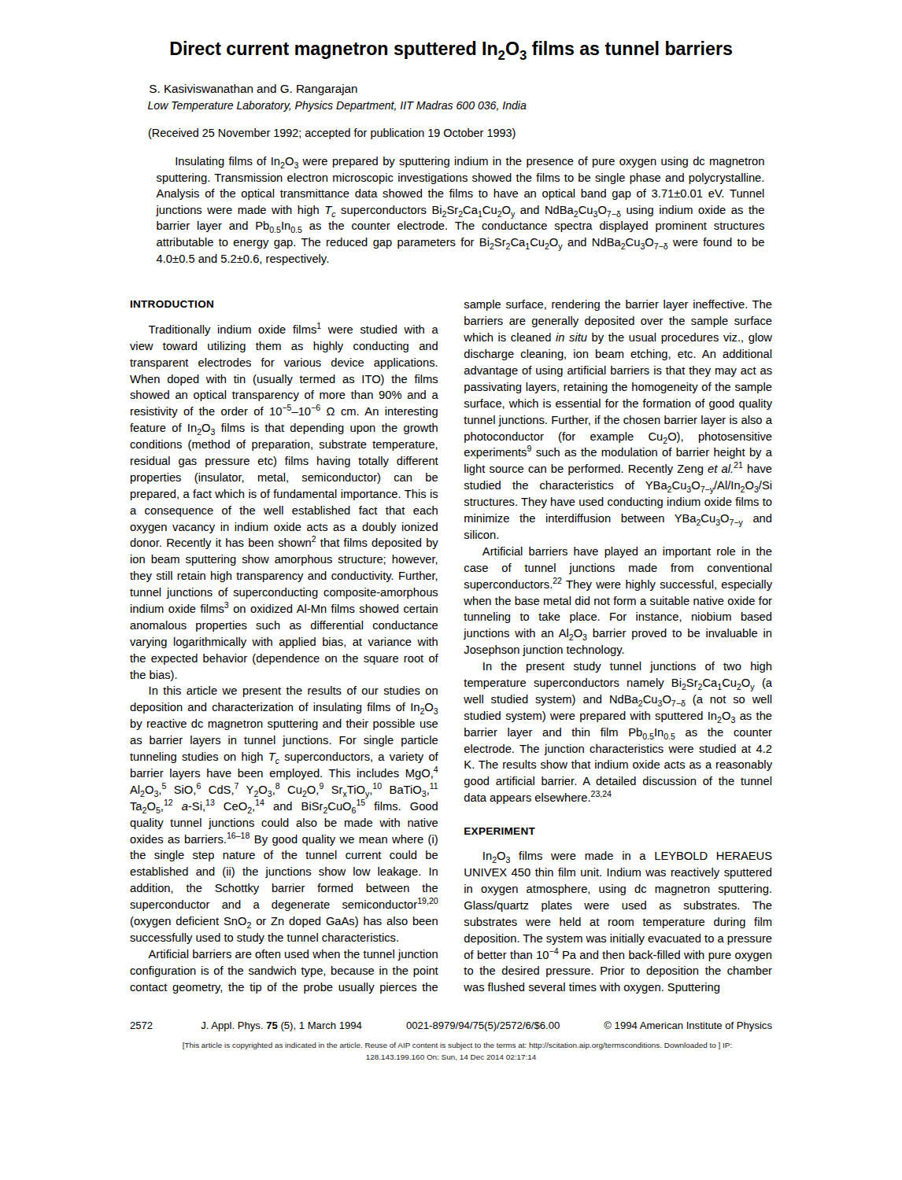Direct current magnetron sputtered In2O3 films as tunnel barriers
S. Kasiviswanathan and G. Rangarajan
Low Temperature Laboratory, Physics Department, IIT Madras 600 036, India
(Received 25 November 1992; accepted for publication 19 October 1993)
Insulating films of In2O3 were prepared by sputtering indium in the presence of pure oxygen using dc magnetron sputtering. Transmission electron microscopic investigations showed the films to be single phase and polycrystalline. Analysis of the optical transmittance data showed the films to have an optical band gap of 3.71±0.01 eV. Tunnel junctions were made with high Tc superconductors Bi2Sr2Ca1Cu2Oy and NdBa2Cu3O7−δ using indium oxide as the barrier layer and Pb0.5In0.5 as the counter electrode. The conductance spectra displayed prominent structures attributable to energy gap. The reduced gap parameters for Bi2Sr2Ca1Cu2Oy and NdBa2Cu3O7−δ were found to be 4.0±0.5 and 5.2±0.6, respectively.
INTRODUCTION
Traditionally indium oxide films1 were studied with a view toward utilizing them as highly conducting and transparent electrodes for various device applications. When doped with tin (usually termed as ITO) the films showed an optical transparency of more than 90% and a resistivity of the order of 10−5–10−6 Ω cm. An interesting feature of In2O3 films is that depending upon the growth conditions (method of preparation, substrate temperature, residual gas pressure etc) films having totally different properties (insulator, metal, semiconductor) can be prepared, a fact which is of fundamental importance. This is a consequence of the well established fact that each oxygen vacancy in indium oxide acts as a doubly ionized donor. Recently it has been shown2 that films deposited by ion beam sputtering show amorphous structure; however, they still retain high transparency and conductivity. Further, tunnel junctions of superconducting composite-amorphous indium oxide films3 on oxidized Al-Mn films showed certain anomalous properties such as differential conductance varying logarithmically with applied bias, at variance with the expected behavior (dependence on the square root of the bias).
In this article we present the results of our studies on deposition and characterization of insulating films of In2O3 by reactive dc magnetron sputtering and their possible use as barrier layers in tunnel junctions. For single particle tunneling studies on high Tc superconductors, a variety of barrier layers have been employed. This includes MgO,4 Al2O3,5 SiO,6 CdS,7 Y2O3,8 Cu2O,9 SrxTiOy,10 BaTiO3,11 Ta2O5,12 a-Si,13 CeO2,14 and BiSr2CuO615 films. Good quality tunnel junctions could also be made with native oxides as barriers.16–18 By good quality we mean where (i) the single step nature of the tunnel current could be established and (ii) the junctions show low leakage. In addition, the Schottky barrier formed between the superconductor and a degenerate semiconductor19,20 (oxygen deficient SnO2 or Zn doped GaAs) has also been successfully used to study the tunnel characteristics.
Artificial barriers are often used when the tunnel junction configuration is of the sandwich type, because in the point contact geometry, the tip of the probe usually pierces the sample surface, rendering the barrier layer ineffective. The barriers are generally deposited over the sample surface which is cleaned in situ by the usual procedures viz., glow discharge cleaning, ion beam etching, etc. An additional advantage of using artificial barriers is that they may act as passivating layers, retaining the homogeneity of the sample surface, which is essential for the formation of good quality tunnel junctions. Further, if the chosen barrier layer is also a photoconductor (for example Cu2O), photosensitive experiments9 such as the modulation of barrier height by a light source can be performed. Recently Zeng et al.21 have studied the characteristics of YBa2Cu3O7−y/Al/In2O3/Si structures. They have used conducting indium oxide films to minimize the interdiffusion between YBa2Cu3O7−y and silicon.
Artificial barriers have played an important role in the case of tunnel junctions made from conventional superconductors.22 They were highly successful, especially when the base metal did not form a suitable native oxide for tunneling to take place. For instance, niobium based junctions with an Al2O3 barrier proved to be invaluable in Josephson junction technology.
In the present study tunnel junctions of two high temperature superconductors namely Bi2Sr2Ca1Cu2Oy (a well studied system) and NdBa2Cu3O7−δ (a not so well studied system) were prepared with sputtered In2O3 as the barrier layer and thin film Pb0.5In0.5 as the counter electrode. The junction characteristics were studied at 4.2 K. The results show that indium oxide acts as a reasonably good artificial barrier. A detailed discussion of the tunnel data appears elsewhere.23,24
EXPERIMENT
In2O3 films were made in a LEYBOLD HERAEUS UNIVEX 450 thin film unit. Indium was reactively sputtered in oxygen atmosphere, using dc magnetron sputtering. Glass/quartz plates were used as substrates. The substrates were held at room temperature during film deposition. The system was initially evacuated to a pressure of better than 10−4 Pa and then back-filled with pure oxygen to the desired pressure. Prior to deposition the chamber was flushed several times with oxygen. Sputtering
2572 J. Appl. Phys. 75 (5), 1 March 1994 0021-8979/94/75(5)/2572/6/$6.00 © 1994 American Institute of Physics
[This article is copyrighted as indicated in the article. Reuse of AIP content is subject to the terms at: http://scitation.aip.org/termsconditions. Downloaded to ] IP:
128.143.199.160 On: Sun, 14 Dec 2014 02:17:14